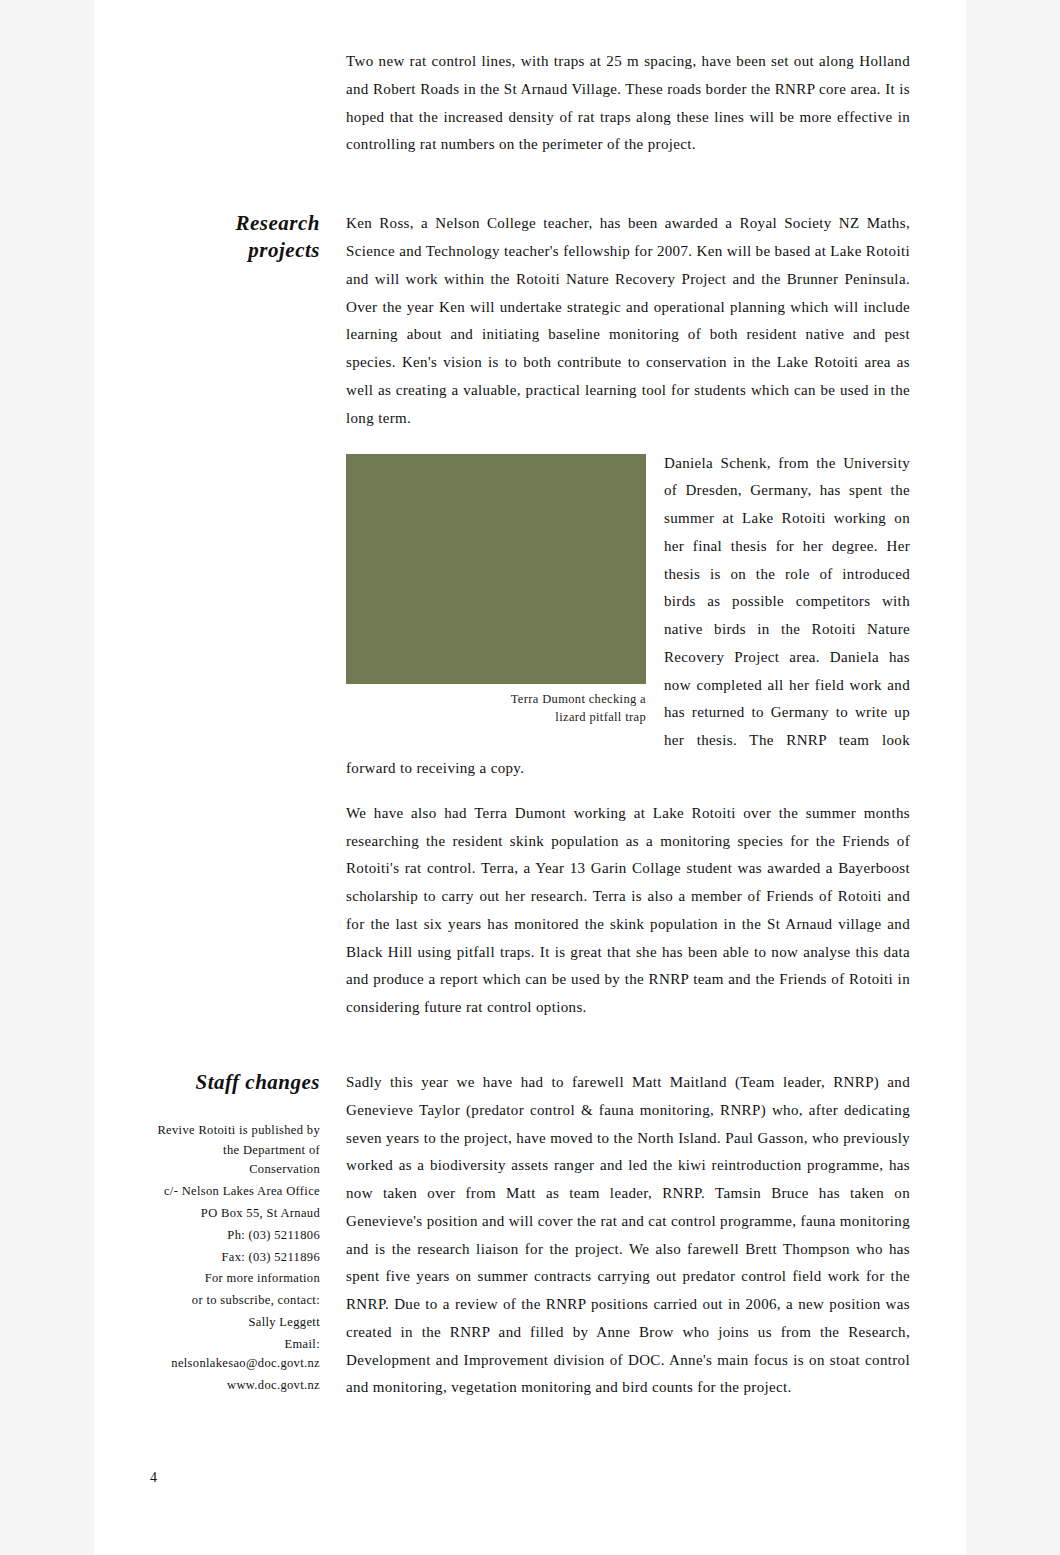Two new rat control lines, with traps at 25 m spacing, have been set out along Holland and Robert Roads in the St Arnaud Village. These roads border the RNRP core area. It is hoped that the increased density of rat traps along these lines will be more effective in controlling rat numbers on the perimeter of the project.
Research
projects
Ken Ross, a Nelson College teacher, has been awarded a Royal Society NZ Maths, Science and Technology teacher's fellowship for 2007. Ken will be based at Lake Rotoiti and will work within the Rotoiti Nature Recovery Project and the Brunner Peninsula. Over the year Ken will undertake strategic and operational planning which will include learning about and initiating baseline monitoring of both resident native and pest species. Ken's vision is to both contribute to conservation in the Lake Rotoiti area as well as creating a valuable, practical learning tool for students which can be used in the long term.
Terra Dumont checking a
lizard pitfall trap
Daniela Schenk, from the University of Dresden, Germany, has spent the summer at Lake Rotoiti working on her final thesis for her degree. Her thesis is on the role of introduced birds as possible competitors with native birds in the Rotoiti Nature Recovery Project area. Daniela has now completed all her field work and has returned to Germany to write up her thesis. The RNRP team look forward to receiving a copy.
We have also had Terra Dumont working at Lake Rotoiti over the summer months researching the resident skink population as a monitoring species for the Friends of Rotoiti's rat control. Terra, a Year 13 Garin Collage student was awarded a Bayerboost scholarship to carry out her research. Terra is also a member of Friends of Rotoiti and for the last six years has monitored the skink population in the St Arnaud village and Black Hill using pitfall traps. It is great that she has been able to now analyse this data and produce a report which can be used by the RNRP team and the Friends of Rotoiti in considering future rat control options.
Staff changes
Revive Rotoiti is published by the Department of Conservation
c/- Nelson Lakes Area Office
PO Box 55, St Arnaud
Ph: (03) 5211806
Fax: (03) 5211896
For more information
or to subscribe, contact:
Sally Leggett
Email: nelsonlakesao@doc.govt.nz
www.doc.govt.nz
Sadly this year we have had to farewell Matt Maitland (Team leader, RNRP) and Genevieve Taylor (predator control & fauna monitoring, RNRP) who, after dedicating seven years to the project, have moved to the North Island. Paul Gasson, who previously worked as a biodiversity assets ranger and led the kiwi reintroduction programme, has now taken over from Matt as team leader, RNRP. Tamsin Bruce has taken on Genevieve's position and will cover the rat and cat control programme, fauna monitoring and is the research liaison for the project. We also farewell Brett Thompson who has spent five years on summer contracts carrying out predator control field work for the RNRP. Due to a review of the RNRP positions carried out in 2006, a new position was created in the RNRP and filled by Anne Brow who joins us from the Research, Development and Improvement division of DOC. Anne's main focus is on stoat control and monitoring, vegetation monitoring and bird counts for the project.
4